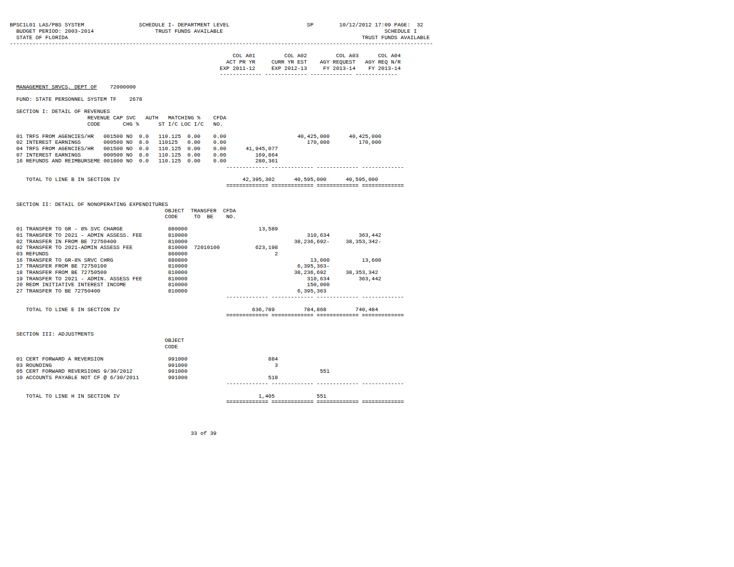BPSC1L01 LAS/PBS SYSTEM SCHEDULE I- DEPARTMENT LEVEL SP 10/12/2012 17:09 PAGE: 32 BUDGET PERIOD: 2003-2014 TRUST FUNDS AVAILABLE SCHEDULE I STATE OF FLORIDA TRUST FUNDS AVAILABLE ----------------------------------------------------------------------------------------------------------------------------------- COL A01 COL A02 COL A03 COL A04 ACT PR YR CURR YR EST AGY REQUEST AGY REQ N/R EXP 2011-12 EXP 2012-13 FY 2013-14 FY 2013-14 ------------- ------------- ------------- ------------- MANAGEMENT SRVCS, DEPT OF 72000000 FUND: STATE PERSONNEL SYSTEM TF 2678 SECTION I: DETAIL OF REVENUES REVENUE CAP SVC AUTH MATCHING % CFDA CODE CHG % ST I/C LOC I/C NO. 01 TRFS FROM AGENCIES/HR 001500 NO 0.0 110.125 0.00 0.00 40,425,000 40,425,000 02 INTEREST EARNINGS 000500 NO 8.0 110125 0.00 0.00 170,000 170,000 04 TRFS FROM AGENCIES/HR 001500 NO 0.0 110.125 0.00 0.00 41,945,077 07 INTEREST EARNINGS 000500 NO 8.0 110.125 0.00 0.00 169,864 16 REFUNDS AND REIMBURSEME 001800 NO 0.0 110.125 0.00 0.00 280,361 ------------- ------------- ------------- ------------- TOTAL TO LINE B IN SECTION IV 42,395,302 40,595,000 40,595,000 ============= ============= ============= ============= SECTION II: DETAIL OF NONOPERATING EXPENDITURES OBJECT TRANSFER CFDA CODE TO BE NO. 01 TRANSFER TO GR - 8% SVC CHARGE 880000 13,589 01 TRANSFER TO 2021 - ADMIN ASSESS. FEE 810000 310,634 363,442 02 TRANSFER IN FROM BE 72750400 810000 38,236,692- 38,353,342- 02 TRANSFER TO 2021-ADMIN ASSESS FEE 810000 72010100 623,198 03 REFUNDS 860000 2 16 TRANSFER TO GR-8% SRVC CHRG 880800 13,600 13,600 17 TRANSFER FROM BE 72750100 810000 6,395,363- 18 TRANSFER FROM BE 72750500 810000 38,236,692 38,353,342 19 TRANSFER TO 2021 - ADMIN. ASSESS FEE 810000 310,634 363,442 20 REDM INITIATIVE INTEREST INCOME 810000 150,000 27 TRANSFER TO BE 72750400 810000 6,395,363 ------------- ------------- ------------- ------------- TOTAL TO LINE E IN SECTION IV 636,789 784,868 740,484 ============= ============= ============= ============= SECTION III: ADJUSTMENTS OBJECT CODE 01 CERT FORWARD A REVERSION 991000 884 03 ROUNDING 991000 3 05 CERT FORWARD REVERSIONS 9/30/2012 991000 551 10 ACCOUNTS PAYABLE NOT CF @ 6/30/2011 991000 518 ------------- ------------- ------------- ------------- TOTAL TO LINE H IN SECTION IV 1,405 551 ============= ============= ============= ============= 33 of 39